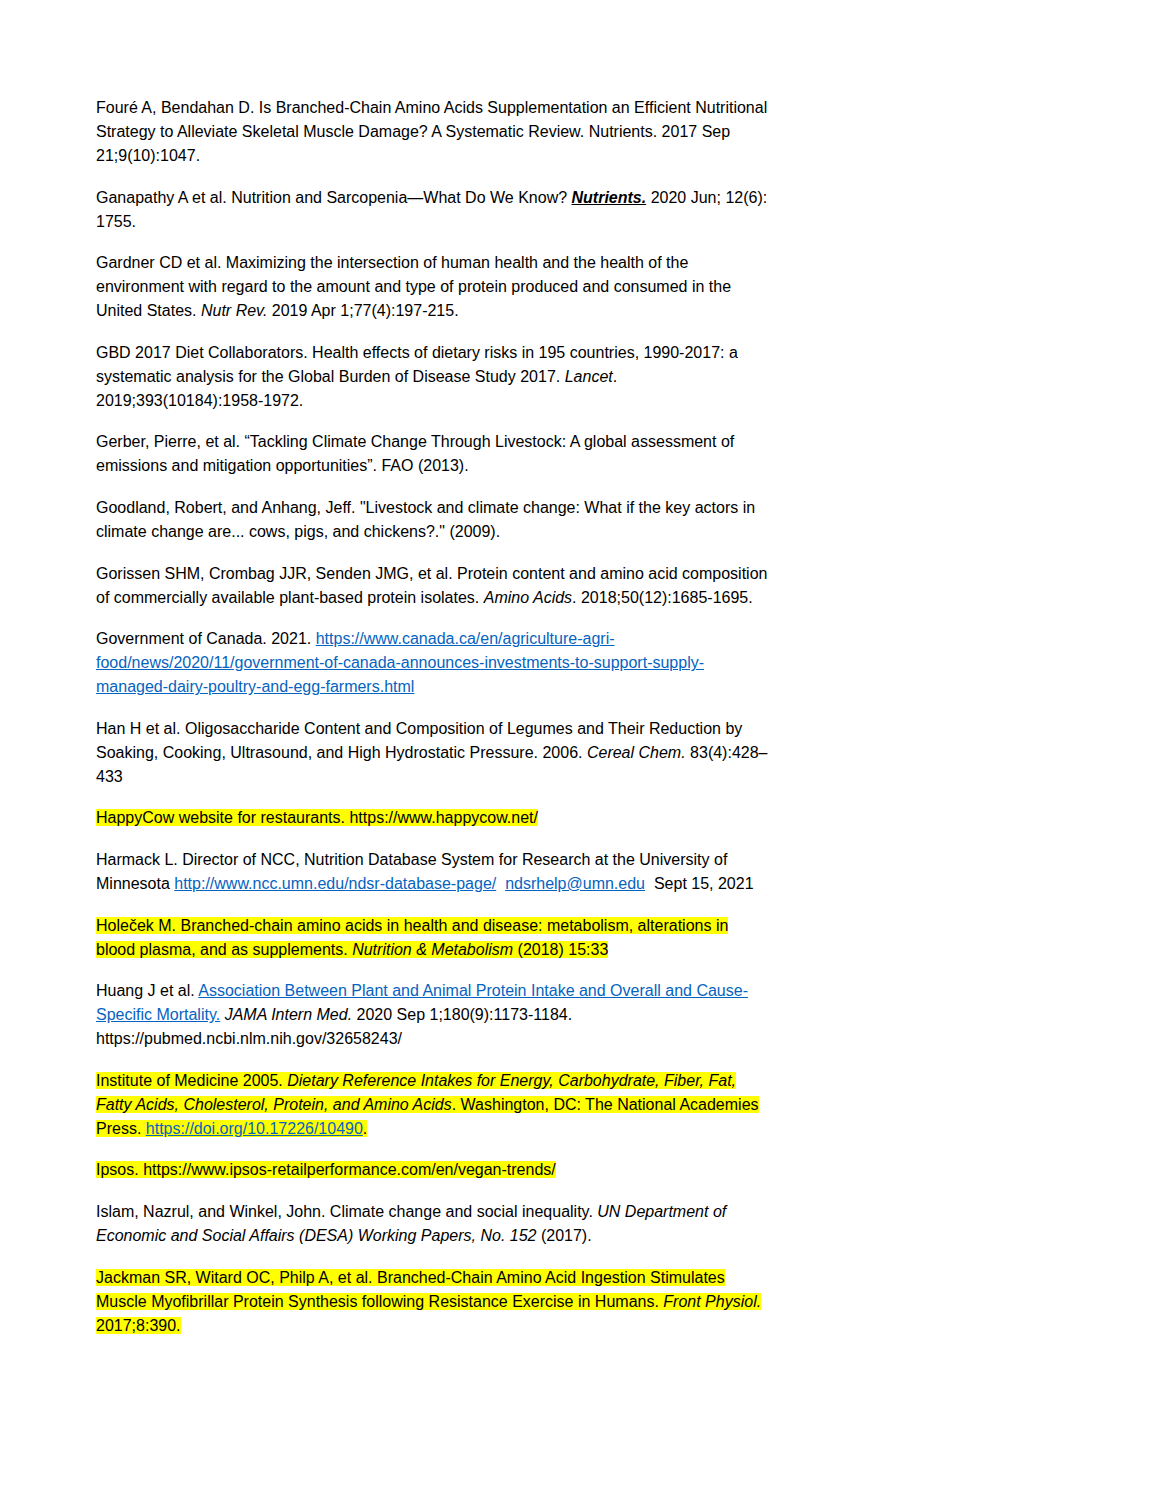Fouré A, Bendahan D. Is Branched-Chain Amino Acids Supplementation an Efficient Nutritional Strategy to Alleviate Skeletal Muscle Damage? A Systematic Review. Nutrients. 2017 Sep 21;9(10):1047.
Ganapathy A et al. Nutrition and Sarcopenia—What Do We Know? Nutrients. 2020 Jun; 12(6): 1755.
Gardner CD et al. Maximizing the intersection of human health and the health of the environment with regard to the amount and type of protein produced and consumed in the United States. Nutr Rev. 2019 Apr 1;77(4):197-215.
GBD 2017 Diet Collaborators. Health effects of dietary risks in 195 countries, 1990-2017: a systematic analysis for the Global Burden of Disease Study 2017. Lancet. 2019;393(10184):1958-1972.
Gerber, Pierre, et al. “Tackling Climate Change Through Livestock: A global assessment of emissions and mitigation opportunities”. FAO (2013).
Goodland, Robert, and Anhang, Jeff. "Livestock and climate change: What if the key actors in climate change are... cows, pigs, and chickens?." (2009).
Gorissen SHM, Crombag JJR, Senden JMG, et al. Protein content and amino acid composition of commercially available plant-based protein isolates. Amino Acids. 2018;50(12):1685-1695.
Government of Canada. 2021. https://www.canada.ca/en/agriculture-agri-food/news/2020/11/government-of-canada-announces-investments-to-support-supply-managed-dairy-poultry-and-egg-farmers.html
Han H et al. Oligosaccharide Content and Composition of Legumes and Their Reduction by Soaking, Cooking, Ultrasound, and High Hydrostatic Pressure. 2006. Cereal Chem. 83(4):428–433
HappyCow website for restaurants. https://www.happycow.net/
Harmack L. Director of NCC, Nutrition Database System for Research at the University of Minnesota http://www.ncc.umn.edu/ndsr-database-page/ ndsrhelp@umn.edu Sept 15, 2021
Holeček M. Branched-chain amino acids in health and disease: metabolism, alterations in blood plasma, and as supplements. Nutrition & Metabolism (2018) 15:33
Huang J et al. Association Between Plant and Animal Protein Intake and Overall and Cause-Specific Mortality. JAMA Intern Med. 2020 Sep 1;180(9):1173-1184. https://pubmed.ncbi.nlm.nih.gov/32658243/
Institute of Medicine 2005. Dietary Reference Intakes for Energy, Carbohydrate, Fiber, Fat, Fatty Acids, Cholesterol, Protein, and Amino Acids. Washington, DC: The National Academies Press. https://doi.org/10.17226/10490.
Ipsos. https://www.ipsos-retailperformance.com/en/vegan-trends/
Islam, Nazrul, and Winkel, John. Climate change and social inequality. UN Department of Economic and Social Affairs (DESA) Working Papers, No. 152 (2017).
Jackman SR, Witard OC, Philp A, et al. Branched-Chain Amino Acid Ingestion Stimulates Muscle Myofibrillar Protein Synthesis following Resistance Exercise in Humans. Front Physiol. 2017;8:390.